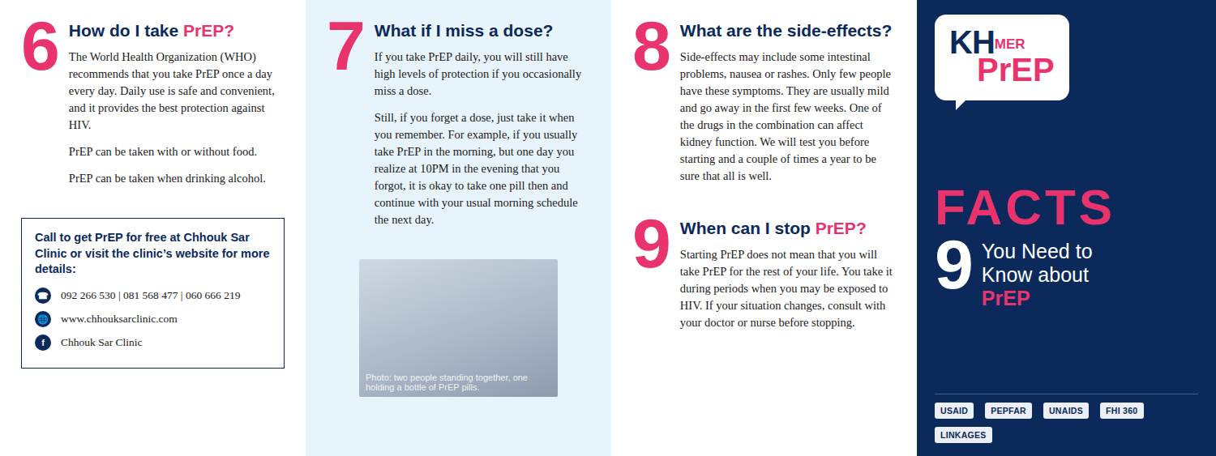6
How do I take PrEP?
The World Health Organization (WHO) recommends that you take PrEP once a day every day. Daily use is safe and convenient, and it provides the best protection against HIV.
PrEP can be taken with or without food.
PrEP can be taken when drinking alcohol.
Call to get PrEP for free at Chhouk Sar Clinic or visit the clinic’s website for more details:
☎092 266 530 | 081 568 477 | 060 666 219
🌐www.chhouksarclinic.com
fChhouk Sar Clinic
7
What if I miss a dose?
If you take PrEP daily, you will still have high levels of protection if you occasionally miss a dose.
Still, if you forget a dose, just take it when you remember. For example, if you usually take PrEP in the morning, but one day you realize at 10PM in the evening that you forgot, it is okay to take one pill then and continue with your usual morning schedule the next day.
Photo: two people standing together, one holding a bottle of PrEP pills.
8
What are the side-effects?
Side-effects may include some intestinal problems, nausea or rashes. Only few people have these symptoms. They are usually mild and go away in the first few weeks. One of the drugs in the combination can affect kidney function. We will test you before starting and a couple of times a year to be sure that all is well.
9
When can I stop PrEP?
Starting PrEP does not mean that you will take PrEP for the rest of your life. You take it during periods when you may be exposed to HIV. If your situation changes, consult with your doctor or nurse before stopping.
KH MER PrEP
FACTS
9 You Need to
Know about
PrEP
USAID
PEPFAR
UNAIDS
FHI 360
LINKAGES